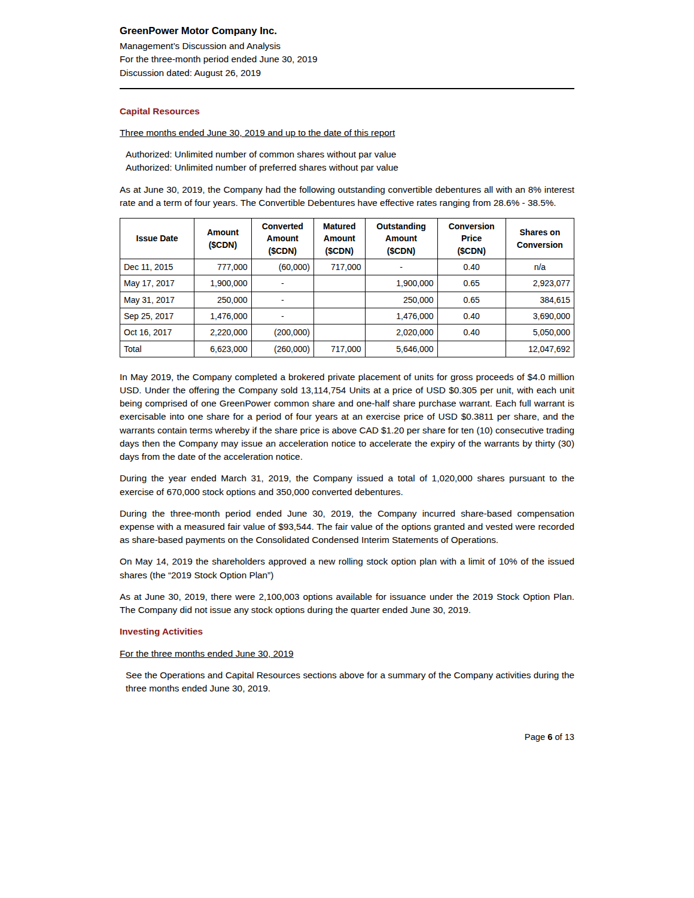GreenPower Motor Company Inc.
Management’s Discussion and Analysis
For the three-month period ended June 30, 2019
Discussion dated: August 26, 2019
Capital Resources
Three months ended June 30, 2019 and up to the date of this report
Authorized: Unlimited number of common shares without par value
Authorized: Unlimited number of preferred shares without par value
As at June 30, 2019, the Company had the following outstanding convertible debentures all with an 8% interest rate and a term of four years. The Convertible Debentures have effective rates ranging from 28.6% - 38.5%.
| Issue Date | Amount ($CDN) | Converted Amount ($CDN) | Matured Amount ($CDN) | Outstanding Amount ($CDN) | Conversion Price ($CDN) | Shares on Conversion |
| --- | --- | --- | --- | --- | --- | --- |
| Dec 11, 2015 | 777,000 | (60,000) | 717,000 | - | 0.40 | n/a |
| May 17, 2017 | 1,900,000 | - | | 1,900,000 | 0.65 | 2,923,077 |
| May 31, 2017 | 250,000 | - | | 250,000 | 0.65 | 384,615 |
| Sep 25, 2017 | 1,476,000 | - | | 1,476,000 | 0.40 | 3,690,000 |
| Oct 16, 2017 | 2,220,000 | (200,000) | | 2,020,000 | 0.40 | 5,050,000 |
| Total | 6,623,000 | (260,000) | 717,000 | 5,646,000 | | 12,047,692 |
In May 2019, the Company completed a brokered private placement of units for gross proceeds of $4.0 million USD. Under the offering the Company sold 13,114,754 Units at a price of USD $0.305 per unit, with each unit being comprised of one GreenPower common share and one-half share purchase warrant. Each full warrant is exercisable into one share for a period of four years at an exercise price of USD $0.3811 per share, and the warrants contain terms whereby if the share price is above CAD $1.20 per share for ten (10) consecutive trading days then the Company may issue an acceleration notice to accelerate the expiry of the warrants by thirty (30) days from the date of the acceleration notice.
During the year ended March 31, 2019, the Company issued a total of 1,020,000 shares pursuant to the exercise of 670,000 stock options and 350,000 converted debentures.
During the three-month period ended June 30, 2019, the Company incurred share-based compensation expense with a measured fair value of $93,544. The fair value of the options granted and vested were recorded as share-based payments on the Consolidated Condensed Interim Statements of Operations.
On May 14, 2019 the shareholders approved a new rolling stock option plan with a limit of 10% of the issued shares (the “2019 Stock Option Plan”)
As at June 30, 2019, there were 2,100,003 options available for issuance under the 2019 Stock Option Plan. The Company did not issue any stock options during the quarter ended June 30, 2019.
Investing Activities
For the three months ended June 30, 2019
See the Operations and Capital Resources sections above for a summary of the Company activities during the three months ended June 30, 2019.
Page 6 of 13